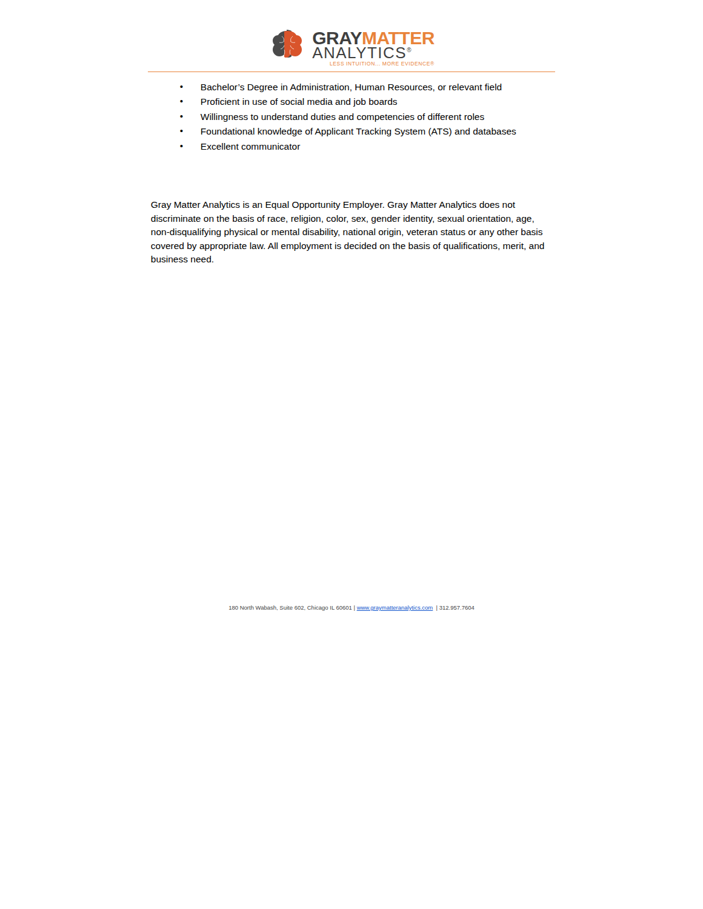GRAY MATTER
ANALYTICS®
LESS INTUITION... MORE EVIDENCE®
Bachelor’s Degree in Administration, Human Resources, or relevant field
Proficient in use of social media and job boards
Willingness to understand duties and competencies of different roles
Foundational knowledge of Applicant Tracking System (ATS) and databases
Excellent communicator
Gray Matter Analytics is an Equal Opportunity Employer. Gray Matter Analytics does not discriminate on the basis of race, religion, color, sex, gender identity, sexual orientation, age, non-disqualifying physical or mental disability, national origin, veteran status or any other basis covered by appropriate law. All employment is decided on the basis of qualifications, merit, and business need.
180 North Wabash, Suite 602, Chicago IL 60601 | www.graymatteranalytics.com | 312.957.7604